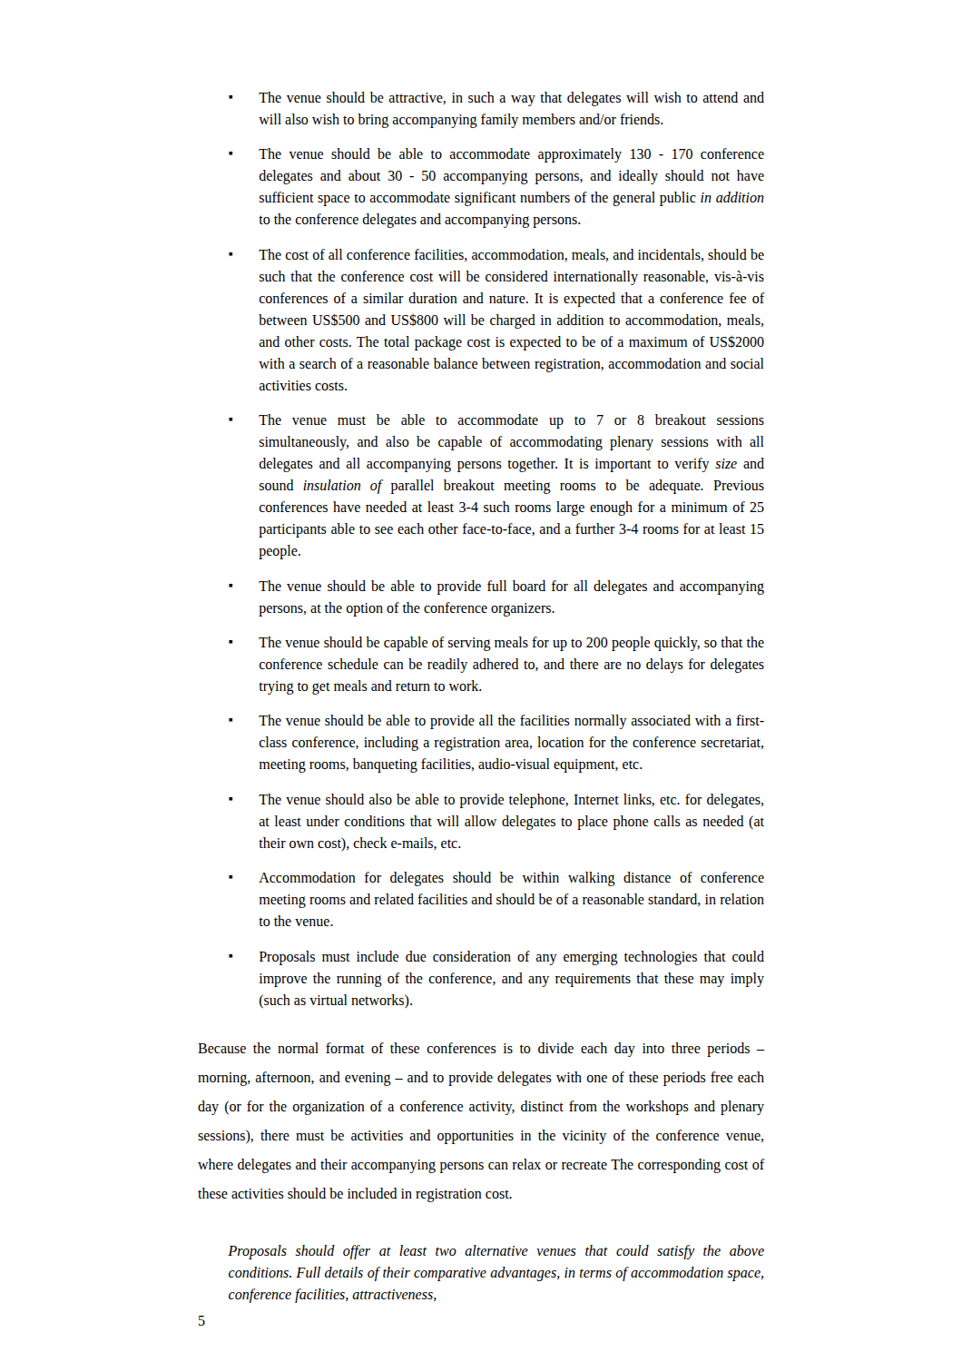The venue should be attractive, in such a way that delegates will wish to attend and will also wish to bring accompanying family members and/or friends.
The venue should be able to accommodate approximately 130 - 170 conference delegates and about 30 - 50 accompanying persons, and ideally should not have sufficient space to accommodate significant numbers of the general public in addition to the conference delegates and accompanying persons.
The cost of all conference facilities, accommodation, meals, and incidentals, should be such that the conference cost will be considered internationally reasonable, vis-à-vis conferences of a similar duration and nature. It is expected that a conference fee of between US$500 and US$800 will be charged in addition to accommodation, meals, and other costs. The total package cost is expected to be of a maximum of US$2000 with a search of a reasonable balance between registration, accommodation and social activities costs.
The venue must be able to accommodate up to 7 or 8 breakout sessions simultaneously, and also be capable of accommodating plenary sessions with all delegates and all accompanying persons together. It is important to verify size and sound insulation of parallel breakout meeting rooms to be adequate. Previous conferences have needed at least 3-4 such rooms large enough for a minimum of 25 participants able to see each other face-to-face, and a further 3-4 rooms for at least 15 people.
The venue should be able to provide full board for all delegates and accompanying persons, at the option of the conference organizers.
The venue should be capable of serving meals for up to 200 people quickly, so that the conference schedule can be readily adhered to, and there are no delays for delegates trying to get meals and return to work.
The venue should be able to provide all the facilities normally associated with a first-class conference, including a registration area, location for the conference secretariat, meeting rooms, banqueting facilities, audio-visual equipment, etc.
The venue should also be able to provide telephone, Internet links, etc. for delegates, at least under conditions that will allow delegates to place phone calls as needed (at their own cost), check e-mails, etc.
Accommodation for delegates should be within walking distance of conference meeting rooms and related facilities and should be of a reasonable standard, in relation to the venue.
Proposals must include due consideration of any emerging technologies that could improve the running of the conference, and any requirements that these may imply (such as virtual networks).
Because the normal format of these conferences is to divide each day into three periods – morning, afternoon, and evening – and to provide delegates with one of these periods free each day (or for the organization of a conference activity, distinct from the workshops and plenary sessions), there must be activities and opportunities in the vicinity of the conference venue, where delegates and their accompanying persons can relax or recreate The corresponding cost of these activities should be included in registration cost.
Proposals should offer at least two alternative venues that could satisfy the above conditions. Full details of their comparative advantages, in terms of accommodation space, conference facilities, attractiveness,
5